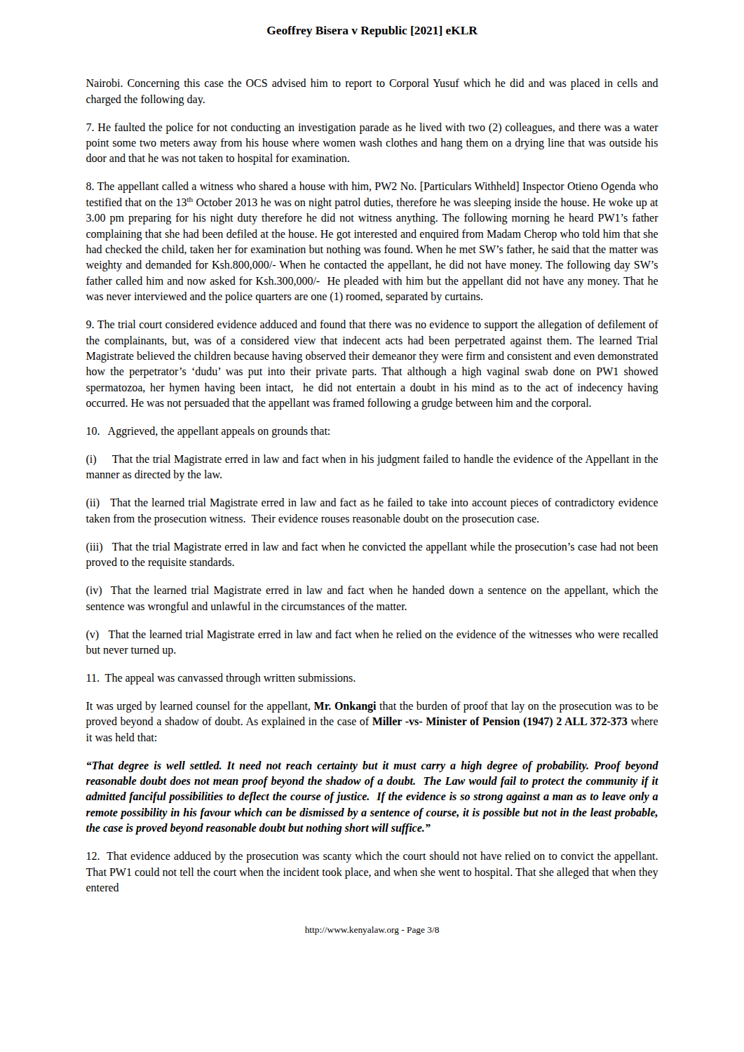Geoffrey Bisera v Republic [2021] eKLR
Nairobi. Concerning this case the OCS advised him to report to Corporal Yusuf which he did and was placed in cells and charged the following day.
7. He faulted the police for not conducting an investigation parade as he lived with two (2) colleagues, and there was a water point some two meters away from his house where women wash clothes and hang them on a drying line that was outside his door and that he was not taken to hospital for examination.
8. The appellant called a witness who shared a house with him, PW2 No. [Particulars Withheld] Inspector Otieno Ogenda who testified that on the 13th October 2013 he was on night patrol duties, therefore he was sleeping inside the house. He woke up at 3.00 pm preparing for his night duty therefore he did not witness anything. The following morning he heard PW1’s father complaining that she had been defiled at the house. He got interested and enquired from Madam Cherop who told him that she had checked the child, taken her for examination but nothing was found. When he met SW’s father, he said that the matter was weighty and demanded for Ksh.800,000/- When he contacted the appellant, he did not have money. The following day SW’s father called him and now asked for Ksh.300,000/- He pleaded with him but the appellant did not have any money. That he was never interviewed and the police quarters are one (1) roomed, separated by curtains.
9. The trial court considered evidence adduced and found that there was no evidence to support the allegation of defilement of the complainants, but, was of a considered view that indecent acts had been perpetrated against them. The learned Trial Magistrate believed the children because having observed their demeanor they were firm and consistent and even demonstrated how the perpetrator’s ‘dudu’ was put into their private parts. That although a high vaginal swab done on PW1 showed spermatozoa, her hymen having been intact, he did not entertain a doubt in his mind as to the act of indecency having occurred. He was not persuaded that the appellant was framed following a grudge between him and the corporal.
10. Aggrieved, the appellant appeals on grounds that:
(i) That the trial Magistrate erred in law and fact when in his judgment failed to handle the evidence of the Appellant in the manner as directed by the law.
(ii) That the learned trial Magistrate erred in law and fact as he failed to take into account pieces of contradictory evidence taken from the prosecution witness. Their evidence rouses reasonable doubt on the prosecution case.
(iii) That the trial Magistrate erred in law and fact when he convicted the appellant while the prosecution’s case had not been proved to the requisite standards.
(iv) That the learned trial Magistrate erred in law and fact when he handed down a sentence on the appellant, which the sentence was wrongful and unlawful in the circumstances of the matter.
(v) That the learned trial Magistrate erred in law and fact when he relied on the evidence of the witnesses who were recalled but never turned up.
11. The appeal was canvassed through written submissions.
It was urged by learned counsel for the appellant, Mr. Onkangi that the burden of proof that lay on the prosecution was to be proved beyond a shadow of doubt. As explained in the case of Miller -vs- Minister of Pension (1947) 2 ALL 372-373 where it was held that:
“That degree is well settled. It need not reach certainty but it must carry a high degree of probability. Proof beyond reasonable doubt does not mean proof beyond the shadow of a doubt. The Law would fail to protect the community if it admitted fanciful possibilities to deflect the course of justice. If the evidence is so strong against a man as to leave only a remote possibility in his favour which can be dismissed by a sentence of course, it is possible but not in the least probable, the case is proved beyond reasonable doubt but nothing short will suffice.”
12. That evidence adduced by the prosecution was scanty which the court should not have relied on to convict the appellant. That PW1 could not tell the court when the incident took place, and when she went to hospital. That she alleged that when they entered
http://www.kenyalaw.org - Page 3/8